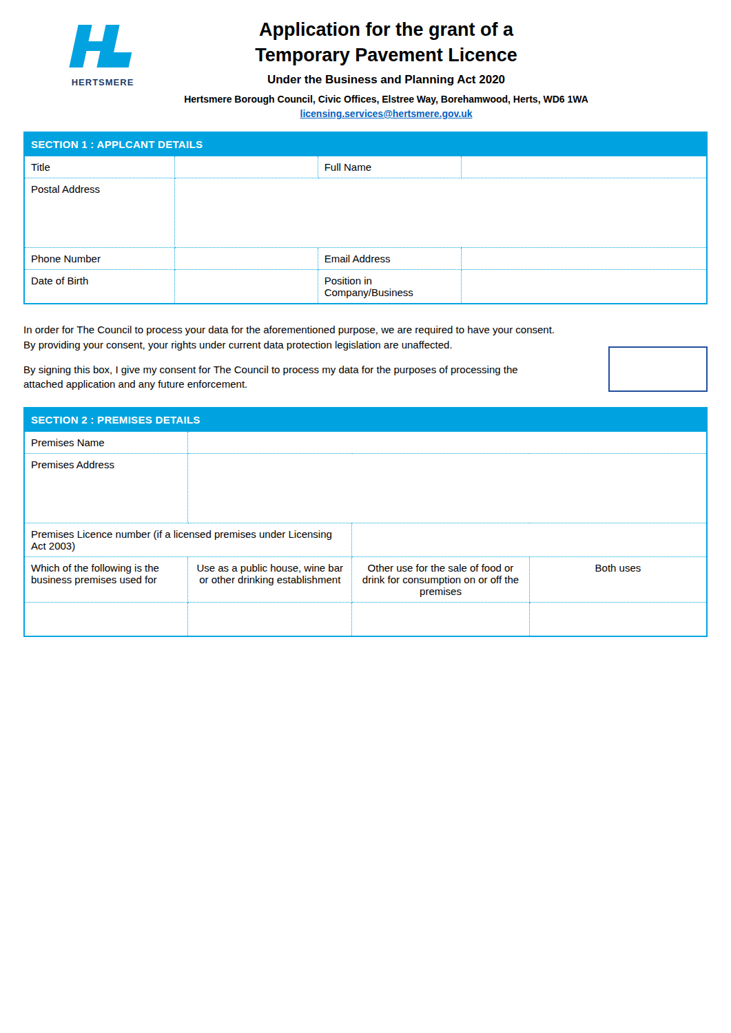HERTSMERE
Application for the grant of a
Temporary Pavement Licence
Under the Business and Planning Act 2020
Hertsmere Borough Council, Civic Offices, Elstree Way, Borehamwood, Herts, WD6 1WA
licensing.services@hertsmere.gov.uk
| SECTION 1 : APPLCANT DETAILS |
| Title | | Full Name | |
| Postal Address | |
| Phone Number | | Email Address | |
| Date of Birth | | Position in Company/Business | |
In order for The Council to process your data for the aforementioned purpose, we are required to have your consent. By providing your consent, your rights under current data protection legislation are unaffected.
By signing this box, I give my consent for The Council to process my data for the purposes of processing the attached application and any future enforcement.
| SECTION 2 : PREMISES DETAILS |
| Premises Name | |
| Premises Address | |
| Premises Licence number (if a licensed premises under Licensing Act 2003) | |
| Which of the following is the business premises used for | Use as a public house, wine bar or other drinking establishment | Other use for the sale of food or drink for consumption on or off the premises | Both uses |